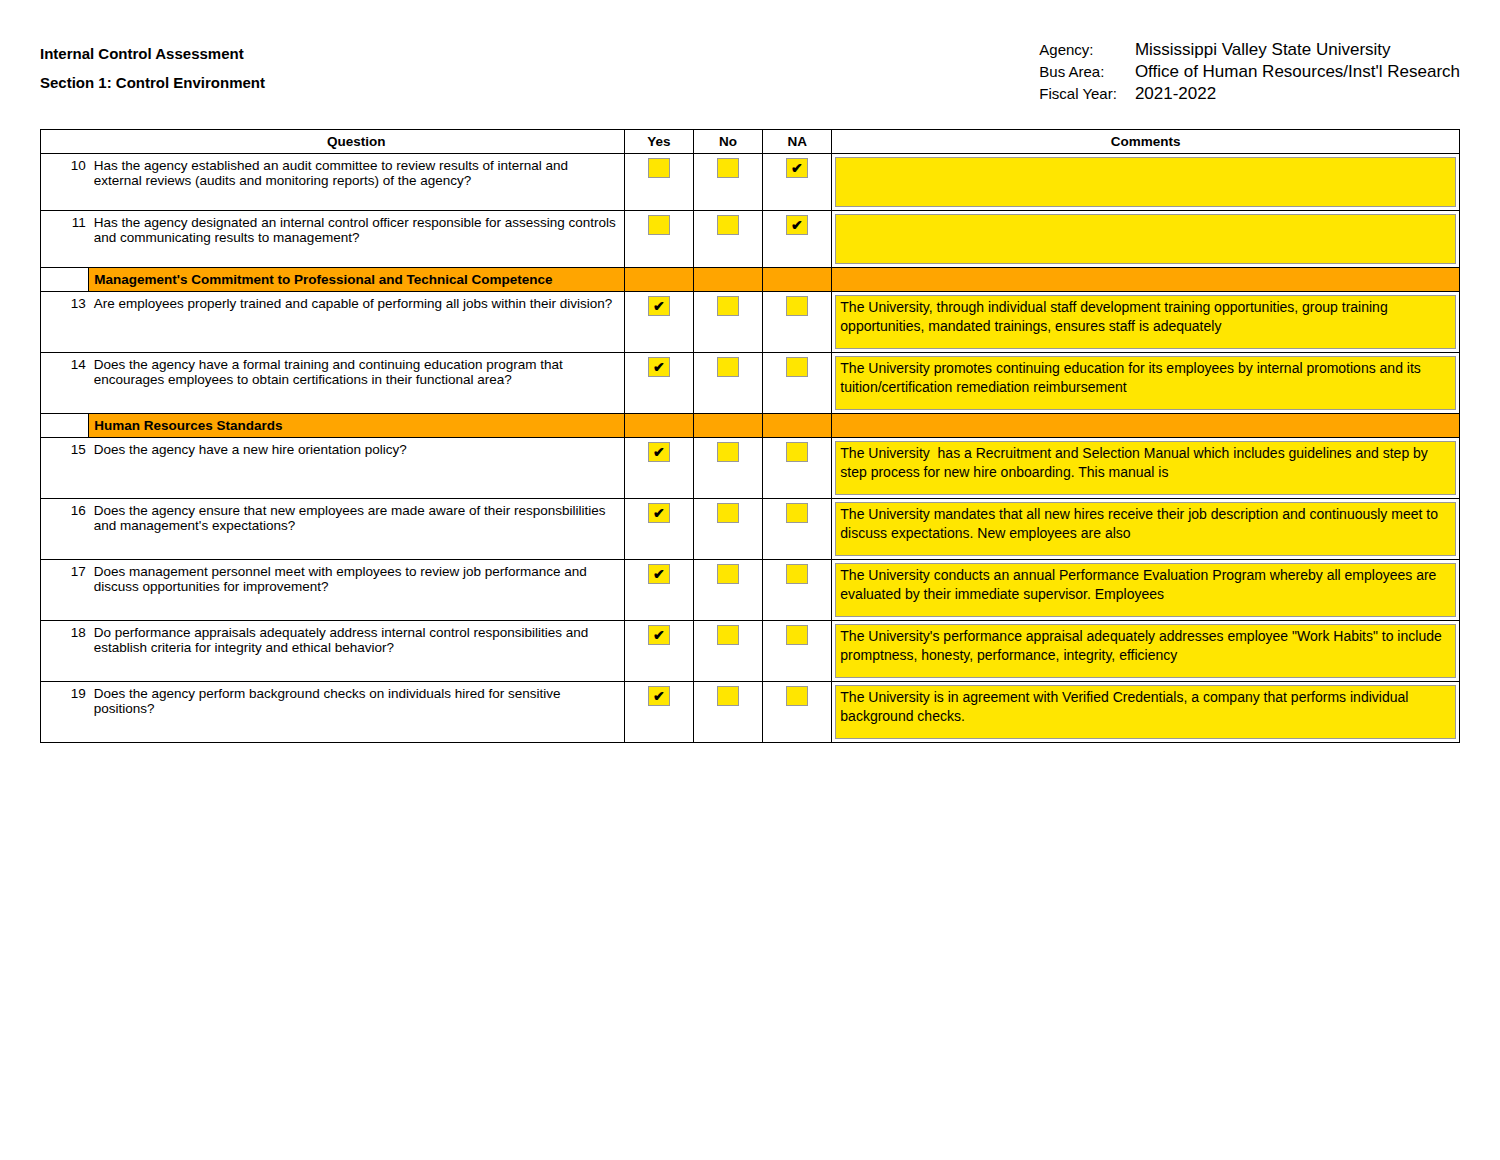Internal Control Assessment
Section 1: Control Environment
Agency:
Mississippi Valley State University
Bus Area:
Office of Human Resources/Inst'l Research
Fiscal Year:
2021-2022
| | Question | Yes | No | NA | Comments |
| --- | --- | --- | --- | --- | --- |
| 10 | Has the agency established an audit committee to review results of internal and external reviews (audits and monitoring reports) of the agency? | | | ✔ | |
| 11 | Has the agency designated an internal control officer responsible for assessing controls and communicating results to management? | | | ✔ | |
| | Management's Commitment to Professional and Technical Competence | | | | |
| 13 | Are employees properly trained and capable of performing all jobs within their division? | ✔ | | | The University, through individual staff development training opportunities, group training opportunities, mandated trainings, ensures staff is adequately |
| 14 | Does the agency have a formal training and continuing education program that encourages employees to obtain certifications in their functional area? | ✔ | | | The University promotes continuing education for its employees by internal promotions and its tuition/certification remediation reimbursement |
| | Human Resources Standards | | | | |
| 15 | Does the agency have a new hire orientation policy? | ✔ | | | The University has a Recruitment and Selection Manual which includes guidelines and step by step process for new hire onboarding. This manual is |
| 16 | Does the agency ensure that new employees are made aware of their responsbililities and management's expectations? | ✔ | | | The University mandates that all new hires receive their job description and continuously meet to discuss expectations. New employees are also |
| 17 | Does management personnel meet with employees to review job performance and discuss opportunities for improvement? | ✔ | | | The University conducts an annual Performance Evaluation Program whereby all employees are evaluated by their immediate supervisor. Employees |
| 18 | Do performance appraisals adequately address internal control responsibilities and establish criteria for integrity and ethical behavior? | ✔ | | | The University's performance appraisal adequately addresses employee "Work Habits" to include promptness, honesty, performance, integrity, efficiency |
| 19 | Does the agency perform background checks on individuals hired for sensitive positions? | ✔ | | | The University is in agreement with Verified Credentials, a company that performs individual background checks. |